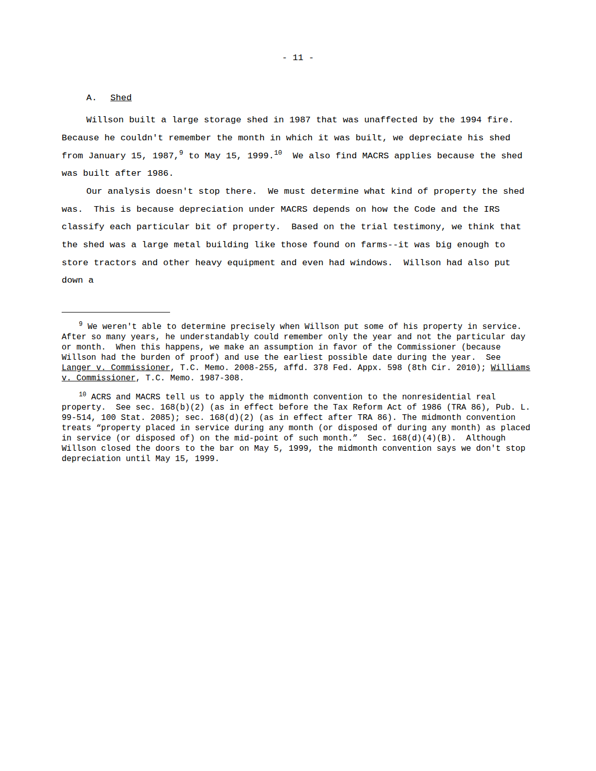- 11 -
A. Shed
Willson built a large storage shed in 1987 that was unaffected by the 1994 fire. Because he couldn't remember the month in which it was built, we depreciate his shed from January 15, 1987,9 to May 15, 1999.10 We also find MACRS applies because the shed was built after 1986.
Our analysis doesn't stop there. We must determine what kind of property the shed was. This is because depreciation under MACRS depends on how the Code and the IRS classify each particular bit of property. Based on the trial testimony, we think that the shed was a large metal building like those found on farms--it was big enough to store tractors and other heavy equipment and even had windows. Willson had also put down a
9 We weren't able to determine precisely when Willson put some of his property in service. After so many years, he understandably could remember only the year and not the particular day or month. When this happens, we make an assumption in favor of the Commissioner (because Willson had the burden of proof) and use the earliest possible date during the year. See Langer v. Commissioner, T.C. Memo. 2008-255, affd. 378 Fed. Appx. 598 (8th Cir. 2010); Williams v. Commissioner, T.C. Memo. 1987-308.
10 ACRS and MACRS tell us to apply the midmonth convention to the nonresidential real property. See sec. 168(b)(2) (as in effect before the Tax Reform Act of 1986 (TRA 86), Pub. L. 99-514, 100 Stat. 2085); sec. 168(d)(2) (as in effect after TRA 86). The midmonth convention treats “property placed in service during any month (or disposed of during any month) as placed in service (or disposed of) on the mid-point of such month.” Sec. 168(d)(4)(B). Although Willson closed the doors to the bar on May 5, 1999, the midmonth convention says we don't stop depreciation until May 15, 1999.